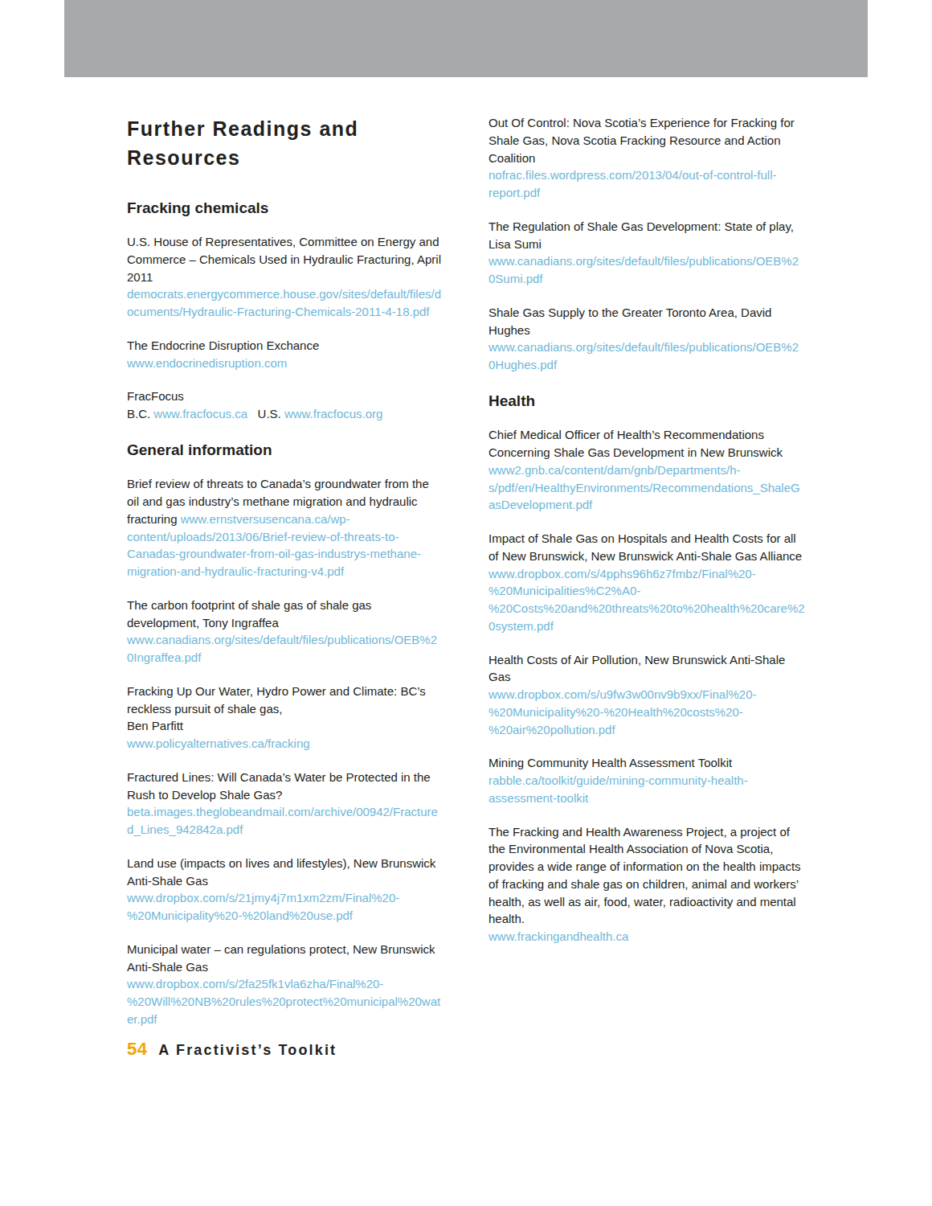Further Readings and Resources
Fracking chemicals
U.S. House of Representatives, Committee on Energy and Commerce – Chemicals Used in Hydraulic Fracturing, April 2011
democrats.energycommerce.house.gov/sites/default/files/documents/Hydraulic-Fracturing-Chemicals-2011-4-18.pdf
The Endocrine Disruption Exchance
www.endocrinedisruption.com
FracFocus
B.C. www.fracfocus.ca U.S. www.fracfocus.org
General information
Brief review of threats to Canada’s groundwater from the oil and gas industry’s methane migration and hydraulic fracturing www.ernstversusencana.ca/wp-content/uploads/2013/06/Brief-review-of-threats-to-Canadas-groundwater-from-oil-gas-industrys-methane-migration-and-hydraulic-fracturing-v4.pdf
The carbon footprint of shale gas of shale gas development, Tony Ingraffea
www.canadians.org/sites/default/files/publications/OEB%20Ingraffea.pdf
Fracking Up Our Water, Hydro Power and Climate: BC’s reckless pursuit of shale gas,
Ben Parfitt
www.policyalternatives.ca/fracking
Fractured Lines: Will Canada’s Water be Protected in the Rush to Develop Shale Gas?
beta.images.theglobeandmail.com/archive/00942/Fractured_Lines_942842a.pdf
Land use (impacts on lives and lifestyles), New Brunswick Anti-Shale Gas
www.dropbox.com/s/21jmy4j7m1xm2zm/Final%20-%20Municipality%20-%20land%20use.pdf
Municipal water – can regulations protect, New Brunswick Anti-Shale Gas
www.dropbox.com/s/2fa25fk1vla6zha/Final%20-%20Will%20NB%20rules%20protect%20municipal%20water.pdf
Out Of Control: Nova Scotia’s Experience for Fracking for Shale Gas, Nova Scotia Fracking Resource and Action Coalition
nofrac.files.wordpress.com/2013/04/out-of-control-full-report.pdf
The Regulation of Shale Gas Development: State of play, Lisa Sumi
www.canadians.org/sites/default/files/publications/OEB%20Sumi.pdf
Shale Gas Supply to the Greater Toronto Area, David Hughes
www.canadians.org/sites/default/files/publications/OEB%20Hughes.pdf
Health
Chief Medical Officer of Health’s Recommendations Concerning Shale Gas Development in New Brunswick
www2.gnb.ca/content/dam/gnb/Departments/h-s/pdf/en/HealthyEnvironments/Recommendations_ShaleGasDevelopment.pdf
Impact of Shale Gas on Hospitals and Health Costs for all of New Brunswick, New Brunswick Anti-Shale Gas Alliance
www.dropbox.com/s/4pphs96h6z7fmbz/Final%20-%20Municipalities%C2%A0-%20Costs%20and%20threats%20to%20health%20care%20system.pdf
Health Costs of Air Pollution, New Brunswick Anti-Shale Gas
www.dropbox.com/s/u9fw3w00nv9b9xx/Final%20-%20Municipality%20-%20Health%20costs%20-%20air%20pollution.pdf
Mining Community Health Assessment Toolkit
rabble.ca/toolkit/guide/mining-community-health-assessment-toolkit
The Fracking and Health Awareness Project, a project of the Environmental Health Association of Nova Scotia, provides a wide range of information on the health impacts of fracking and shale gas on children, animal and workers’ health, as well as air, food, water, radioactivity and mental health.
www.frackingandhealth.ca
54 A Fractivist’s Toolkit